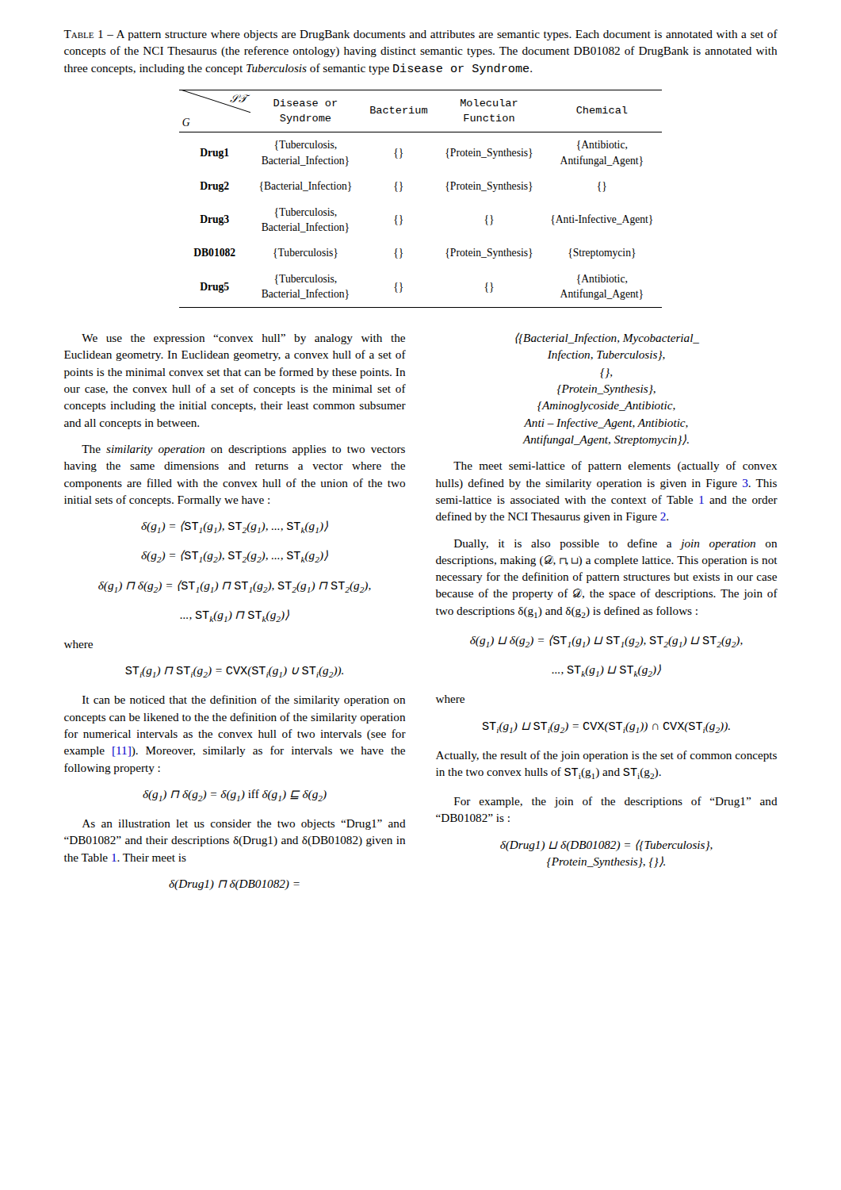Table 1 – A pattern structure where objects are DrugBank documents and attributes are semantic types. Each document is annotated with a set of concepts of the NCI Thesaurus (the reference ontology) having distinct semantic types. The document DB01082 of DrugBank is annotated with three concepts, including the concept Tuberculosis of semantic type Disease or Syndrome.
| 𝒮𝒯 G | Disease or Syndrome | Bacterium | Molecular Function | Chemical |
| --- | --- | --- | --- | --- |
| Drug1 | {Tuberculosis, Bacterial_Infection} | {} | {Protein_Synthesis} | {Antibiotic, Antifungal_Agent} |
| Drug2 | {Bacterial_Infection} | {} | {Protein_Synthesis} | {} |
| Drug3 | {Tuberculosis, Bacterial_Infection} | {} | {} | {Anti-Infective_Agent} |
| DB01082 | {Tuberculosis} | {} | {Protein_Synthesis} | {Streptomycin} |
| Drug5 | {Tuberculosis, Bacterial_Infection} | {} | {} | {Antibiotic, Antifungal_Agent} |
We use the expression “convex hull” by analogy with the Euclidean geometry. In Euclidean geometry, a convex hull of a set of points is the minimal convex set that can be formed by these points. In our case, the convex hull of a set of concepts is the minimal set of concepts including the initial concepts, their least common subsumer and all concepts in between.
The similarity operation on descriptions applies to two vectors having the same dimensions and returns a vector where the components are filled with the convex hull of the union of the two initial sets of concepts. Formally we have :
δ(g1) = ⟨ST1(g1), ST2(g1), ..., STk(g1)⟩
δ(g2) = ⟨ST1(g2), ST2(g2), ..., STk(g2)⟩
δ(g1) ⊓ δ(g2) = ⟨ST1(g1) ⊓ ST1(g2), ST2(g1) ⊓ ST2(g2),
..., STk(g1) ⊓ STk(g2)⟩
where
STi(g1) ⊓ STi(g2) = CVX(STi(g1) ∪ STi(g2)).
It can be noticed that the definition of the similarity operation on concepts can be likened to the the definition of the similarity operation for numerical intervals as the convex hull of two intervals (see for example [11]). Moreover, similarly as for intervals we have the following property :
δ(g1) ⊓ δ(g2) = δ(g1) iff δ(g1) ⊑ δ(g2)
As an illustration let us consider the two objects “Drug1” and “DB01082” and their descriptions δ(Drug1) and δ(DB01082) given in the Table 1. Their meet is
δ(Drug1) ⊓ δ(DB01082) =
⟨{Bacterial_Infection, Mycobacterial_
Infection, Tuberculosis},
{},
{Protein_Synthesis},
{Aminoglycoside_Antibiotic,
Anti – Infective_Agent, Antibiotic,
Antifungal_Agent, Streptomycin}⟩.
The meet semi-lattice of pattern elements (actually of convex hulls) defined by the similarity operation is given in Figure 3. This semi-lattice is associated with the context of Table 1 and the order defined by the NCI Thesaurus given in Figure 2.
Dually, it is also possible to define a join operation on descriptions, making (𝒟, ⊓, ⊔) a complete lattice. This operation is not necessary for the definition of pattern structures but exists in our case because of the property of 𝒟, the space of descriptions. The join of two descriptions δ(g1) and δ(g2) is defined as follows :
δ(g1) ⊔ δ(g2) = ⟨ST1(g1) ⊔ ST1(g2), ST2(g1) ⊔ ST2(g2),
..., STk(g1) ⊔ STk(g2)⟩
where
STi(g1) ⊔ STi(g2) = CVX(STi(g1)) ∩ CVX(STi(g2)).
Actually, the result of the join operation is the set of common concepts in the two convex hulls of STi(g1) and STi(g2).
For example, the join of the descriptions of “Drug1” and “DB01082” is :
δ(Drug1) ⊔ δ(DB01082) = ⟨{Tuberculosis},
{Protein_Synthesis}, {}⟩.